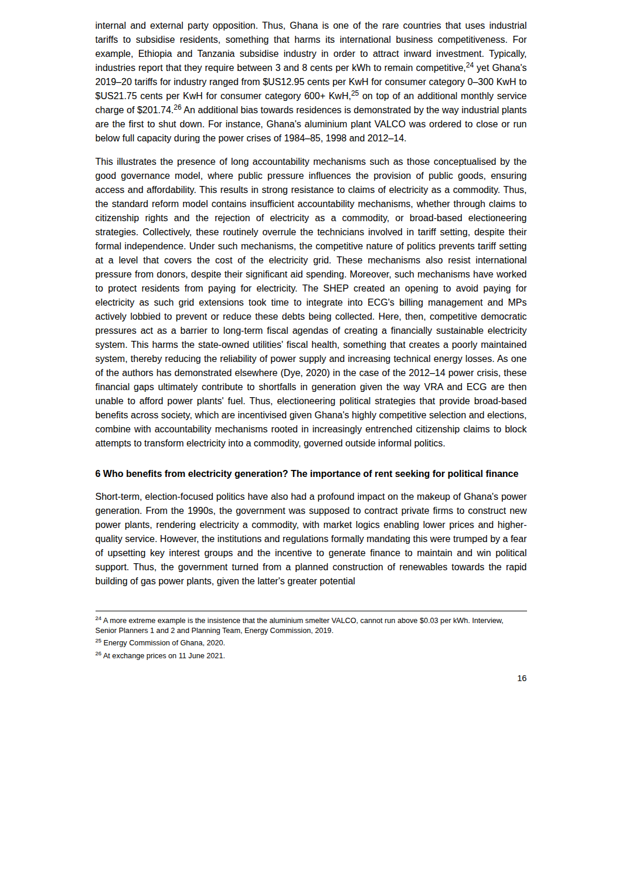internal and external party opposition. Thus, Ghana is one of the rare countries that uses industrial tariffs to subsidise residents, something that harms its international business competitiveness. For example, Ethiopia and Tanzania subsidise industry in order to attract inward investment. Typically, industries report that they require between 3 and 8 cents per kWh to remain competitive,24 yet Ghana's 2019–20 tariffs for industry ranged from $US12.95 cents per KwH for consumer category 0–300 KwH to $US21.75 cents per KwH for consumer category 600+ KwH,25 on top of an additional monthly service charge of $201.74.26 An additional bias towards residences is demonstrated by the way industrial plants are the first to shut down. For instance, Ghana's aluminium plant VALCO was ordered to close or run below full capacity during the power crises of 1984–85, 1998 and 2012–14.
This illustrates the presence of long accountability mechanisms such as those conceptualised by the good governance model, where public pressure influences the provision of public goods, ensuring access and affordability. This results in strong resistance to claims of electricity as a commodity. Thus, the standard reform model contains insufficient accountability mechanisms, whether through claims to citizenship rights and the rejection of electricity as a commodity, or broad-based electioneering strategies. Collectively, these routinely overrule the technicians involved in tariff setting, despite their formal independence. Under such mechanisms, the competitive nature of politics prevents tariff setting at a level that covers the cost of the electricity grid. These mechanisms also resist international pressure from donors, despite their significant aid spending. Moreover, such mechanisms have worked to protect residents from paying for electricity. The SHEP created an opening to avoid paying for electricity as such grid extensions took time to integrate into ECG's billing management and MPs actively lobbied to prevent or reduce these debts being collected. Here, then, competitive democratic pressures act as a barrier to long-term fiscal agendas of creating a financially sustainable electricity system. This harms the state-owned utilities' fiscal health, something that creates a poorly maintained system, thereby reducing the reliability of power supply and increasing technical energy losses. As one of the authors has demonstrated elsewhere (Dye, 2020) in the case of the 2012–14 power crisis, these financial gaps ultimately contribute to shortfalls in generation given the way VRA and ECG are then unable to afford power plants' fuel. Thus, electioneering political strategies that provide broad-based benefits across society, which are incentivised given Ghana's highly competitive selection and elections, combine with accountability mechanisms rooted in increasingly entrenched citizenship claims to block attempts to transform electricity into a commodity, governed outside informal politics.
6 Who benefits from electricity generation? The importance of rent seeking for political finance
Short-term, election-focused politics have also had a profound impact on the makeup of Ghana's power generation. From the 1990s, the government was supposed to contract private firms to construct new power plants, rendering electricity a commodity, with market logics enabling lower prices and higher-quality service. However, the institutions and regulations formally mandating this were trumped by a fear of upsetting key interest groups and the incentive to generate finance to maintain and win political support. Thus, the government turned from a planned construction of renewables towards the rapid building of gas power plants, given the latter's greater potential
24 A more extreme example is the insistence that the aluminium smelter VALCO, cannot run above $0.03 per kWh. Interview, Senior Planners 1 and 2 and Planning Team, Energy Commission, 2019.
25 Energy Commission of Ghana, 2020.
26 At exchange prices on 11 June 2021.
16